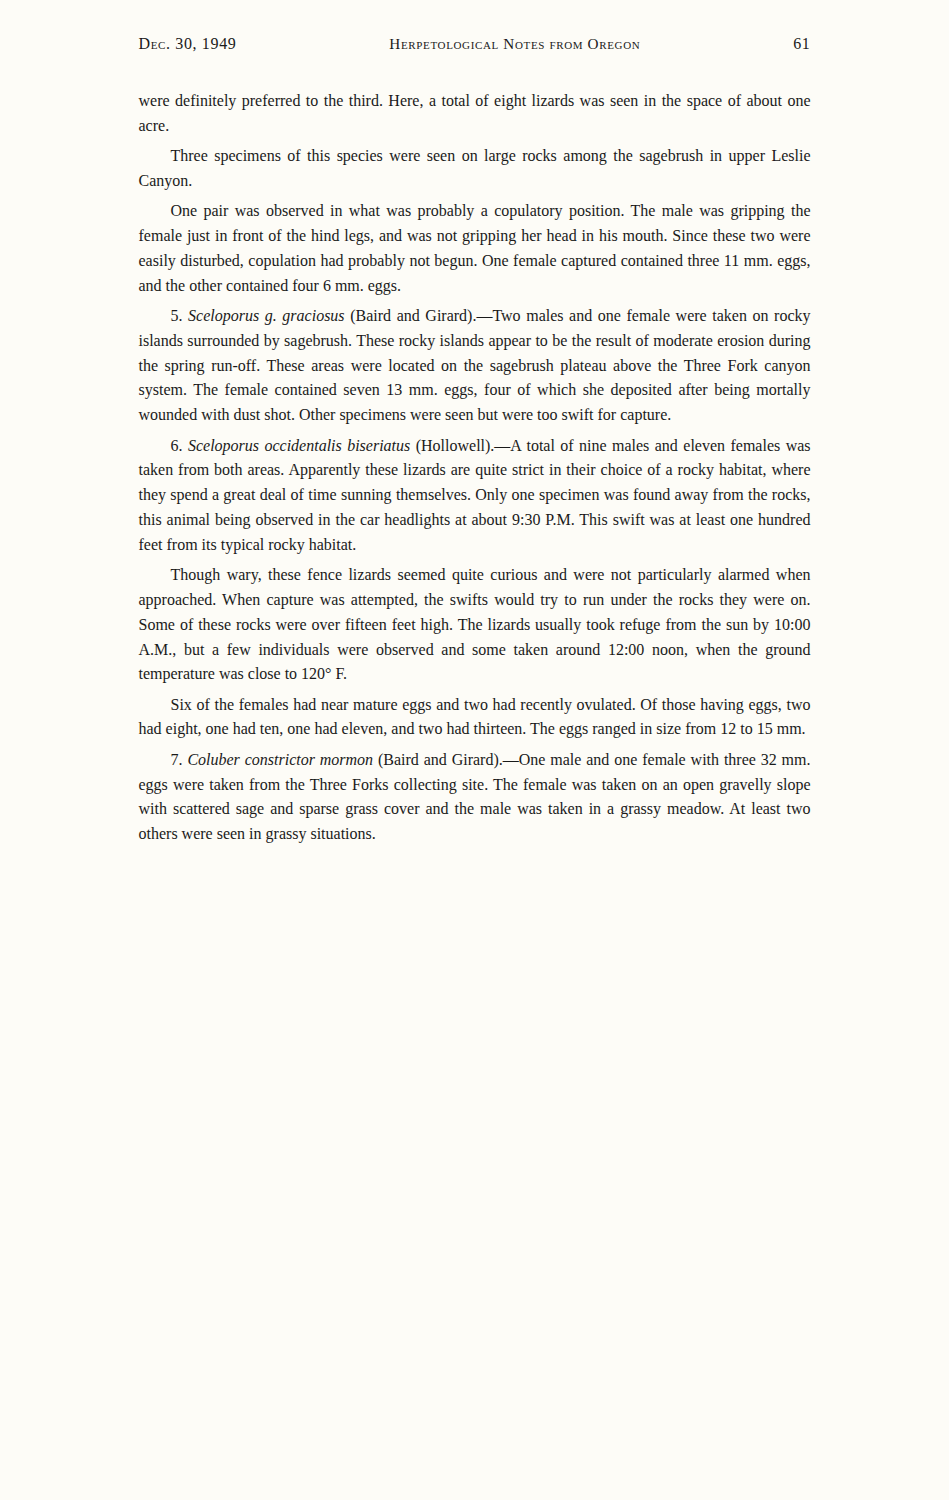Dec. 30, 1949 Herpetological Notes from Oregon 61
were definitely preferred to the third. Here, a total of eight lizards was seen in the space of about one acre.
Three specimens of this species were seen on large rocks among the sagebrush in upper Leslie Canyon.
One pair was observed in what was probably a copulatory position. The male was gripping the female just in front of the hind legs, and was not gripping her head in his mouth. Since these two were easily disturbed, copulation had probably not begun. One female captured contained three 11 mm. eggs, and the other contained four 6 mm. eggs.
5. Sceloporus g. graciosus (Baird and Girard).—Two males and one female were taken on rocky islands surrounded by sagebrush. These rocky islands appear to be the result of moderate erosion during the spring run-off. These areas were located on the sagebrush plateau above the Three Fork canyon system. The female contained seven 13 mm. eggs, four of which she deposited after being mortally wounded with dust shot. Other specimens were seen but were too swift for capture.
6. Sceloporus occidentalis biseriatus (Hollowell).—A total of nine males and eleven females was taken from both areas. Apparently these lizards are quite strict in their choice of a rocky habitat, where they spend a great deal of time sunning themselves. Only one specimen was found away from the rocks, this animal being observed in the car headlights at about 9:30 P.M. This swift was at least one hundred feet from its typical rocky habitat.
Though wary, these fence lizards seemed quite curious and were not particularly alarmed when approached. When capture was attempted, the swifts would try to run under the rocks they were on. Some of these rocks were over fifteen feet high. The lizards usually took refuge from the sun by 10:00 A.M., but a few individuals were observed and some taken around 12:00 noon, when the ground temperature was close to 120° F.
Six of the females had near mature eggs and two had recently ovulated. Of those having eggs, two had eight, one had ten, one had eleven, and two had thirteen. The eggs ranged in size from 12 to 15 mm.
7. Coluber constrictor mormon (Baird and Girard).—One male and one female with three 32 mm. eggs were taken from the Three Forks collecting site. The female was taken on an open gravelly slope with scattered sage and sparse grass cover and the male was taken in a grassy meadow. At least two others were seen in grassy situations.